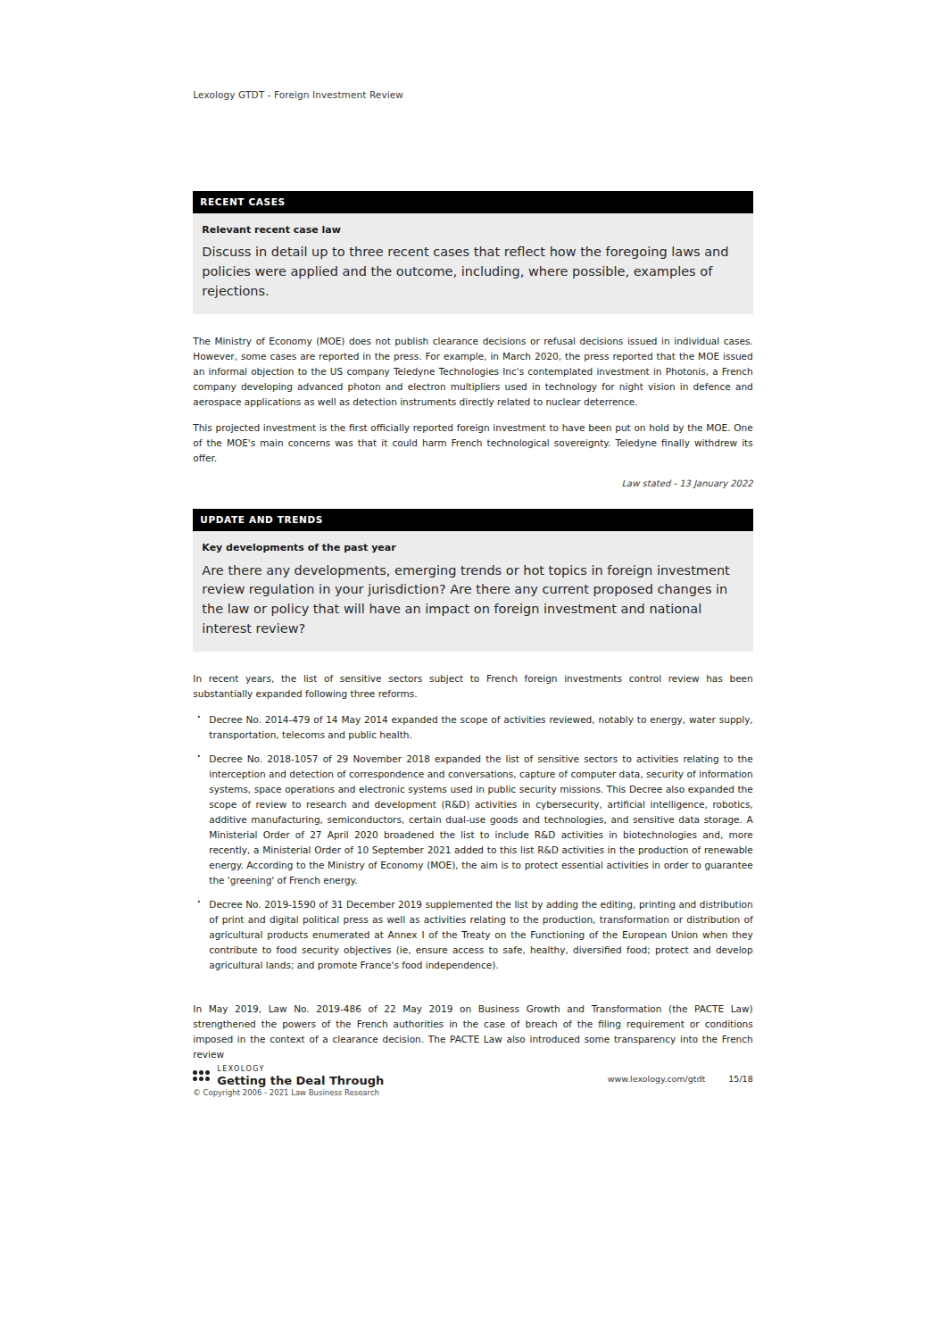Lexology GTDT - Foreign Investment Review
RECENT CASES
Relevant recent case law
Discuss in detail up to three recent cases that reflect how the foregoing laws and policies were applied and the outcome, including, where possible, examples of rejections.
The Ministry of Economy (MOE) does not publish clearance decisions or refusal decisions issued in individual cases. However, some cases are reported in the press. For example, in March 2020, the press reported that the MOE issued an informal objection to the US company Teledyne Technologies Inc's contemplated investment in Photonis, a French company developing advanced photon and electron multipliers used in technology for night vision in defence and aerospace applications as well as detection instruments directly related to nuclear deterrence.
This projected investment is the first officially reported foreign investment to have been put on hold by the MOE. One of the MOE's main concerns was that it could harm French technological sovereignty. Teledyne finally withdrew its offer.
Law stated - 13 January 2022
UPDATE AND TRENDS
Key developments of the past year
Are there any developments, emerging trends or hot topics in foreign investment review regulation in your jurisdiction? Are there any current proposed changes in the law or policy that will have an impact on foreign investment and national interest review?
In recent years, the list of sensitive sectors subject to French foreign investments control review has been substantially expanded following three reforms.
Decree No. 2014-479 of 14 May 2014 expanded the scope of activities reviewed, notably to energy, water supply, transportation, telecoms and public health.
Decree No. 2018-1057 of 29 November 2018 expanded the list of sensitive sectors to activities relating to the interception and detection of correspondence and conversations, capture of computer data, security of information systems, space operations and electronic systems used in public security missions. This Decree also expanded the scope of review to research and development (R&D) activities in cybersecurity, artificial intelligence, robotics, additive manufacturing, semiconductors, certain dual-use goods and technologies, and sensitive data storage. A Ministerial Order of 27 April 2020 broadened the list to include R&D activities in biotechnologies and, more recently, a Ministerial Order of 10 September 2021 added to this list R&D activities in the production of renewable energy. According to the Ministry of Economy (MOE), the aim is to protect essential activities in order to guarantee the 'greening' of French energy.
Decree No. 2019-1590 of 31 December 2019 supplemented the list by adding the editing, printing and distribution of print and digital political press as well as activities relating to the production, transformation or distribution of agricultural products enumerated at Annex I of the Treaty on the Functioning of the European Union when they contribute to food security objectives (ie, ensure access to safe, healthy, diversified food; protect and develop agricultural lands; and promote France's food independence).
In May 2019, Law No. 2019-486 of 22 May 2019 on Business Growth and Transformation (the PACTE Law) strengthened the powers of the French authorities in the case of breach of the filing requirement or conditions imposed in the context of a clearance decision. The PACTE Law also introduced some transparency into the French review
LEXOLOGY Getting the Deal Through
www.lexology.com/gtdt 15/18
© Copyright 2006 - 2021 Law Business Research